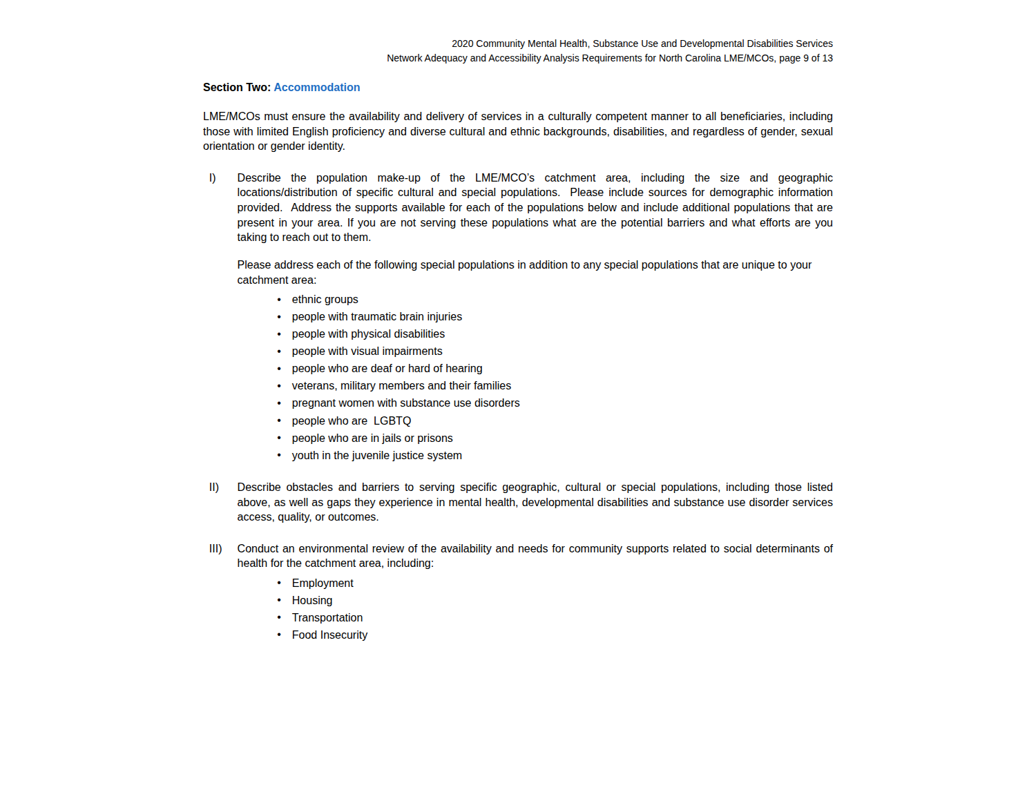2020 Community Mental Health, Substance Use and Developmental Disabilities Services Network Adequacy and Accessibility Analysis Requirements for North Carolina LME/MCOs, page 9 of 13
Section Two: Accommodation
LME/MCOs must ensure the availability and delivery of services in a culturally competent manner to all beneficiaries, including those with limited English proficiency and diverse cultural and ethnic backgrounds, disabilities, and regardless of gender, sexual orientation or gender identity.
Describe the population make-up of the LME/MCO’s catchment area, including the size and geographic locations/distribution of specific cultural and special populations. Please include sources for demographic information provided. Address the supports available for each of the populations below and include additional populations that are present in your area. If you are not serving these populations what are the potential barriers and what efforts are you taking to reach out to them.
Please address each of the following special populations in addition to any special populations that are unique to your catchment area:
ethnic groups
people with traumatic brain injuries
people with physical disabilities
people with visual impairments
people who are deaf or hard of hearing
veterans, military members and their families
pregnant women with substance use disorders
people who are LGBTQ
people who are in jails or prisons
youth in the juvenile justice system
Describe obstacles and barriers to serving specific geographic, cultural or special populations, including those listed above, as well as gaps they experience in mental health, developmental disabilities and substance use disorder services access, quality, or outcomes.
Conduct an environmental review of the availability and needs for community supports related to social determinants of health for the catchment area, including:
Employment
Housing
Transportation
Food Insecurity